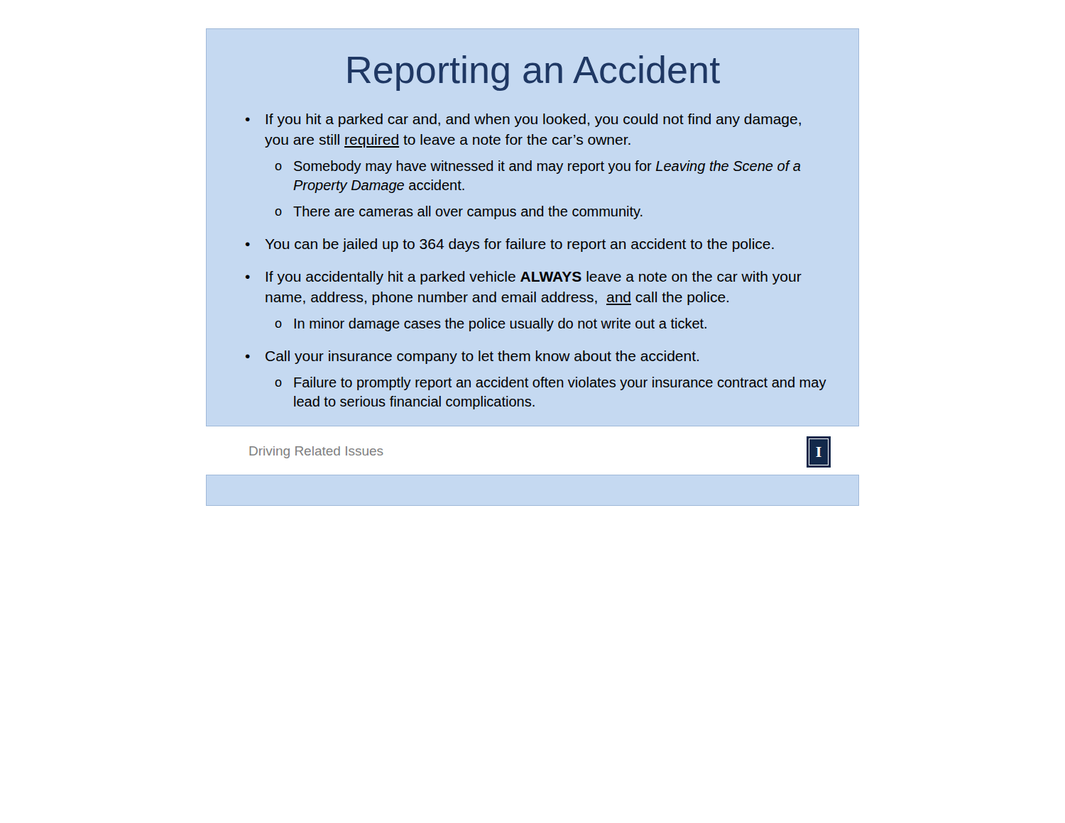Reporting an Accident
If you hit a parked car and, and when you looked, you could not find any damage, you are still required to leave a note for the car’s owner.
Somebody may have witnessed it and may report you for Leaving the Scene of a Property Damage accident.
There are cameras all over campus and the community.
You can be jailed up to 364 days for failure to report an accident to the police.
If you accidentally hit a parked vehicle ALWAYS leave a note on the car with your name, address, phone number and email address, and call the police.
In minor damage cases the police usually do not write out a ticket.
Call your insurance company to let them know about the accident.
Failure to promptly report an accident often violates your insurance contract and may lead to serious financial complications.
Driving Related Issues
I